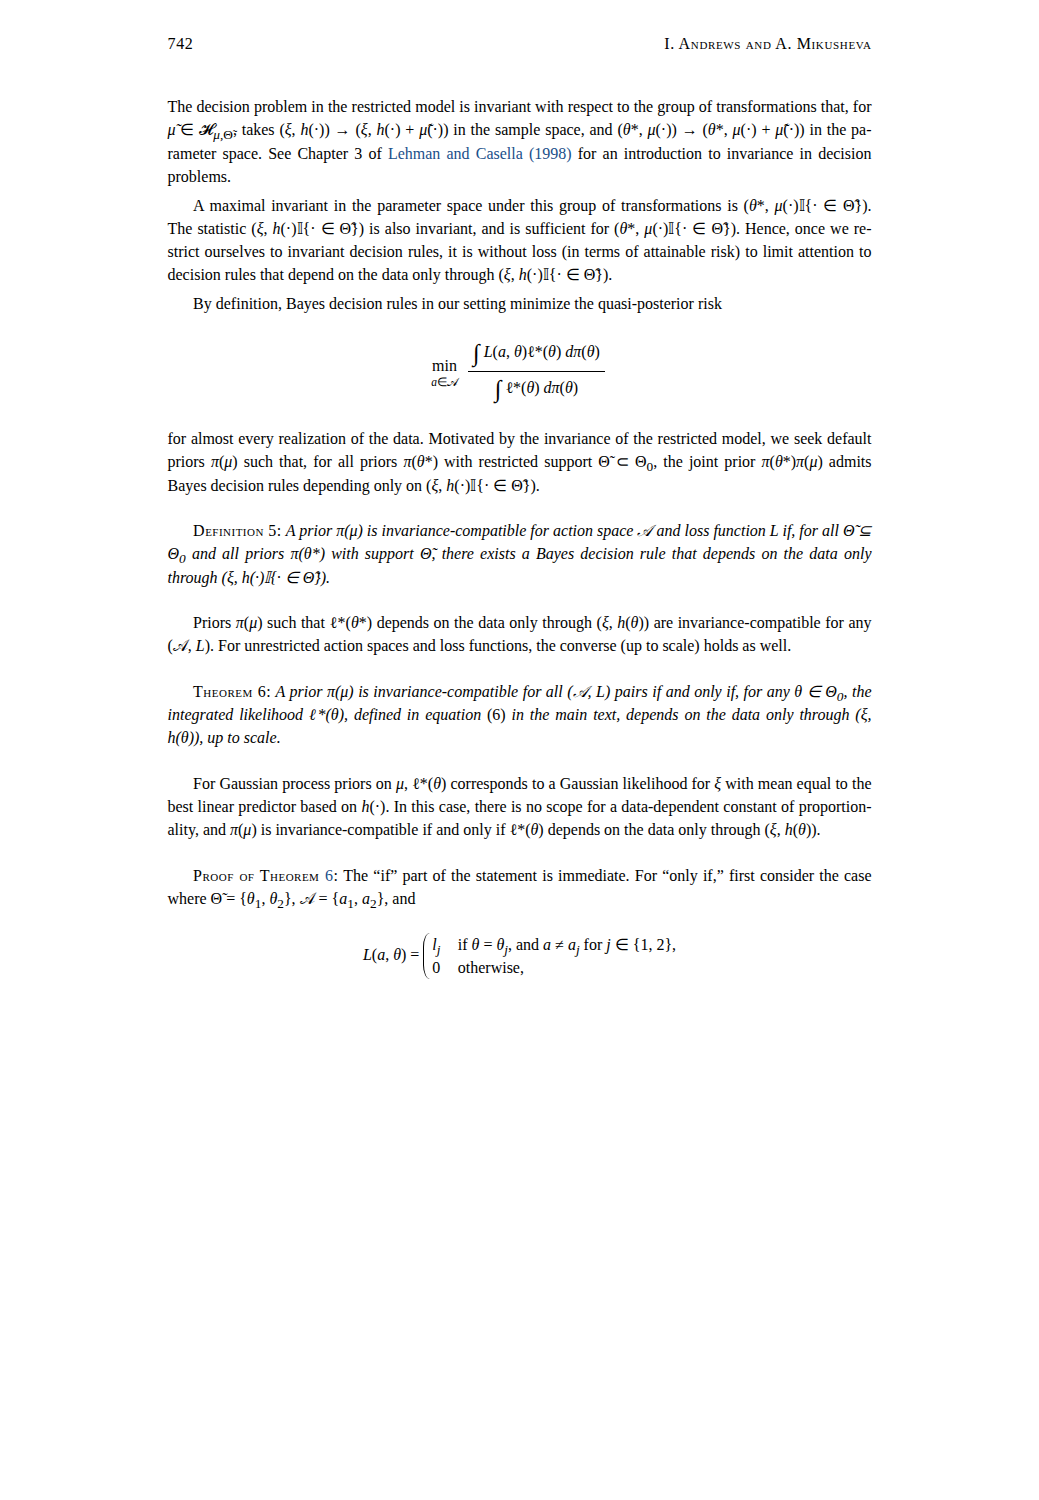742 I. Andrews and A. Mikusheva
The decision problem in the restricted model is invariant with respect to the group of transformations that, for μ̃ ∈ 𝓗μ,Θ̃, takes (ξ, h(·)) → (ξ, h(·) + μ̃(·)) in the sample space, and (θ*, μ(·)) → (θ*, μ(·) + μ̃(·)) in the parameter space. See Chapter 3 of Lehman and Casella (1998) for an introduction to invariance in decision problems.
A maximal invariant in the parameter space under this group of transformations is (θ*, μ(·)𝕀{· ∈ Θ̃}). The statistic (ξ, h(·)𝕀{· ∈ Θ̃}) is also invariant, and is sufficient for (θ*, μ(·)𝕀{· ∈ Θ̃}). Hence, once we restrict ourselves to invariant decision rules, it is without loss (in terms of attainable risk) to limit attention to decision rules that depend on the data only through (ξ, h(·)𝕀{· ∈ Θ̃}).
By definition, Bayes decision rules in our setting minimize the quasi-posterior risk
min a∈𝒜 ∫ L(a, θ)ℓ*(θ) dπ(θ) ∫ ℓ*(θ) dπ(θ)
for almost every realization of the data. Motivated by the invariance of the restricted model, we seek default priors π(μ) such that, for all priors π(θ*) with restricted support Θ̃ ⊂ Θ0, the joint prior π(θ*)π(μ) admits Bayes decision rules depending only on (ξ, h(·)𝕀{· ∈ Θ̃}).
Definition 5: A prior π(μ) is invariance-compatible for action space 𝒜 and loss function L if, for all Θ̃ ⊆ Θ0 and all priors π(θ*) with support Θ̃, there exists a Bayes decision rule that depends on the data only through (ξ, h(·)𝕀{· ∈ Θ̃}).
Priors π(μ) such that ℓ*(θ*) depends on the data only through (ξ, h(θ)) are invariance-compatible for any (𝒜, L). For unrestricted action spaces and loss functions, the converse (up to scale) holds as well.
Theorem 6: A prior π(μ) is invariance-compatible for all (𝒜, L) pairs if and only if, for any θ ∈ Θ0, the integrated likelihood ℓ*(θ), defined in equation (6) in the main text, depends on the data only through (ξ, h(θ)), up to scale.
For Gaussian process priors on μ, ℓ*(θ) corresponds to a Gaussian likelihood for ξ with mean equal to the best linear predictor based on h(·). In this case, there is no scope for a data-dependent constant of proportionality, and π(μ) is invariance-compatible if and only if ℓ*(θ) depends on the data only through (ξ, h(θ)).
Proof of Theorem 6: The “if” part of the statement is immediate. For “only if,” first consider the case where Θ̃ = {θ1, θ2}, 𝒜 = {a1, a2}, and
L(a, θ) = lj if θ = θj, and a ≠ aj for j ∈ {1, 2}, 0 otherwise,